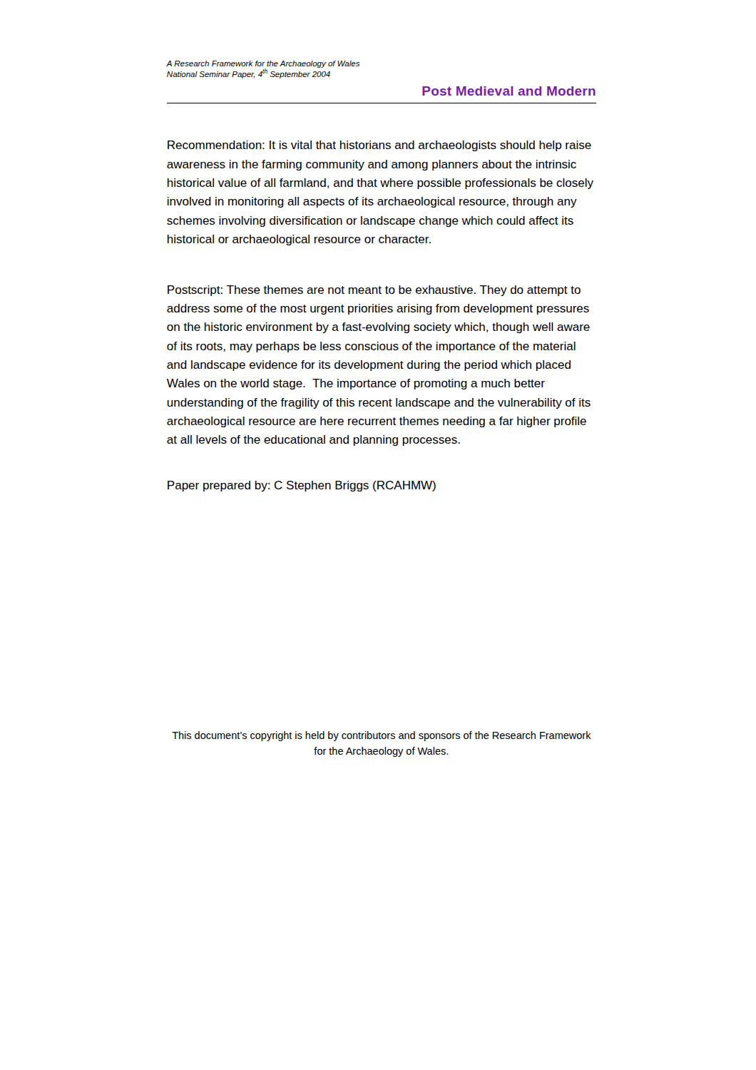A Research Framework for the Archaeology of Wales
National Seminar Paper, 4th September 2004
Post Medieval and Modern
Recommendation: It is vital that historians and archaeologists should help raise awareness in the farming community and among planners about the intrinsic historical value of all farmland, and that where possible professionals be closely involved in monitoring all aspects of its archaeological resource, through any schemes involving diversification or landscape change which could affect its historical or archaeological resource or character.
Postscript: These themes are not meant to be exhaustive. They do attempt to address some of the most urgent priorities arising from development pressures on the historic environment by a fast-evolving society which, though well aware of its roots, may perhaps be less conscious of the importance of the material and landscape evidence for its development during the period which placed Wales on the world stage. The importance of promoting a much better understanding of the fragility of this recent landscape and the vulnerability of its archaeological resource are here recurrent themes needing a far higher profile at all levels of the educational and planning processes.
Paper prepared by: C Stephen Briggs (RCAHMW)
This document’s copyright is held by contributors and sponsors of the Research Framework for the Archaeology of Wales.